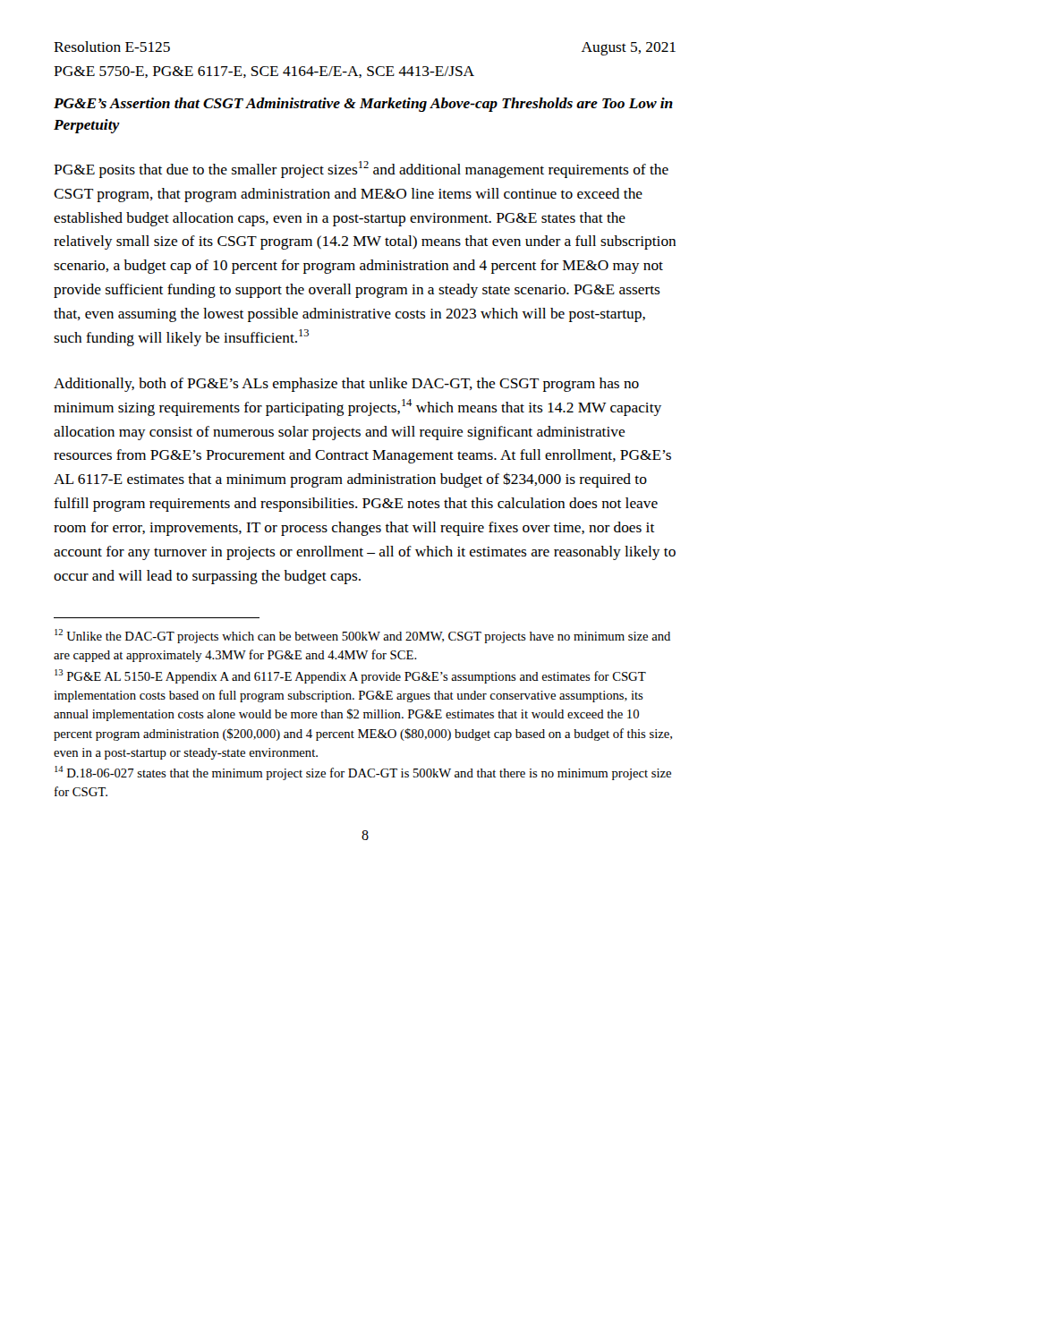Resolution E-5125 August 5, 2021
PG&E 5750-E, PG&E 6117-E, SCE 4164-E/E-A, SCE 4413-E/JSA
PG&E’s Assertion that CSGT Administrative & Marketing Above-cap Thresholds are Too Low in Perpetuity
PG&E posits that due to the smaller project sizes12 and additional management requirements of the CSGT program, that program administration and ME&O line items will continue to exceed the established budget allocation caps, even in a post-startup environment. PG&E states that the relatively small size of its CSGT program (14.2 MW total) means that even under a full subscription scenario, a budget cap of 10 percent for program administration and 4 percent for ME&O may not provide sufficient funding to support the overall program in a steady state scenario. PG&E asserts that, even assuming the lowest possible administrative costs in 2023 which will be post-startup, such funding will likely be insufficient.13
Additionally, both of PG&E’s ALs emphasize that unlike DAC-GT, the CSGT program has no minimum sizing requirements for participating projects,14 which means that its 14.2 MW capacity allocation may consist of numerous solar projects and will require significant administrative resources from PG&E’s Procurement and Contract Management teams. At full enrollment, PG&E’s AL 6117-E estimates that a minimum program administration budget of $234,000 is required to fulfill program requirements and responsibilities. PG&E notes that this calculation does not leave room for error, improvements, IT or process changes that will require fixes over time, nor does it account for any turnover in projects or enrollment – all of which it estimates are reasonably likely to occur and will lead to surpassing the budget caps.
12 Unlike the DAC-GT projects which can be between 500kW and 20MW, CSGT projects have no minimum size and are capped at approximately 4.3MW for PG&E and 4.4MW for SCE.
13 PG&E AL 5150-E Appendix A and 6117-E Appendix A provide PG&E’s assumptions and estimates for CSGT implementation costs based on full program subscription. PG&E argues that under conservative assumptions, its annual implementation costs alone would be more than $2 million. PG&E estimates that it would exceed the 10 percent program administration ($200,000) and 4 percent ME&O ($80,000) budget cap based on a budget of this size, even in a post-startup or steady-state environment.
14 D.18-06-027 states that the minimum project size for DAC-GT is 500kW and that there is no minimum project size for CSGT.
8